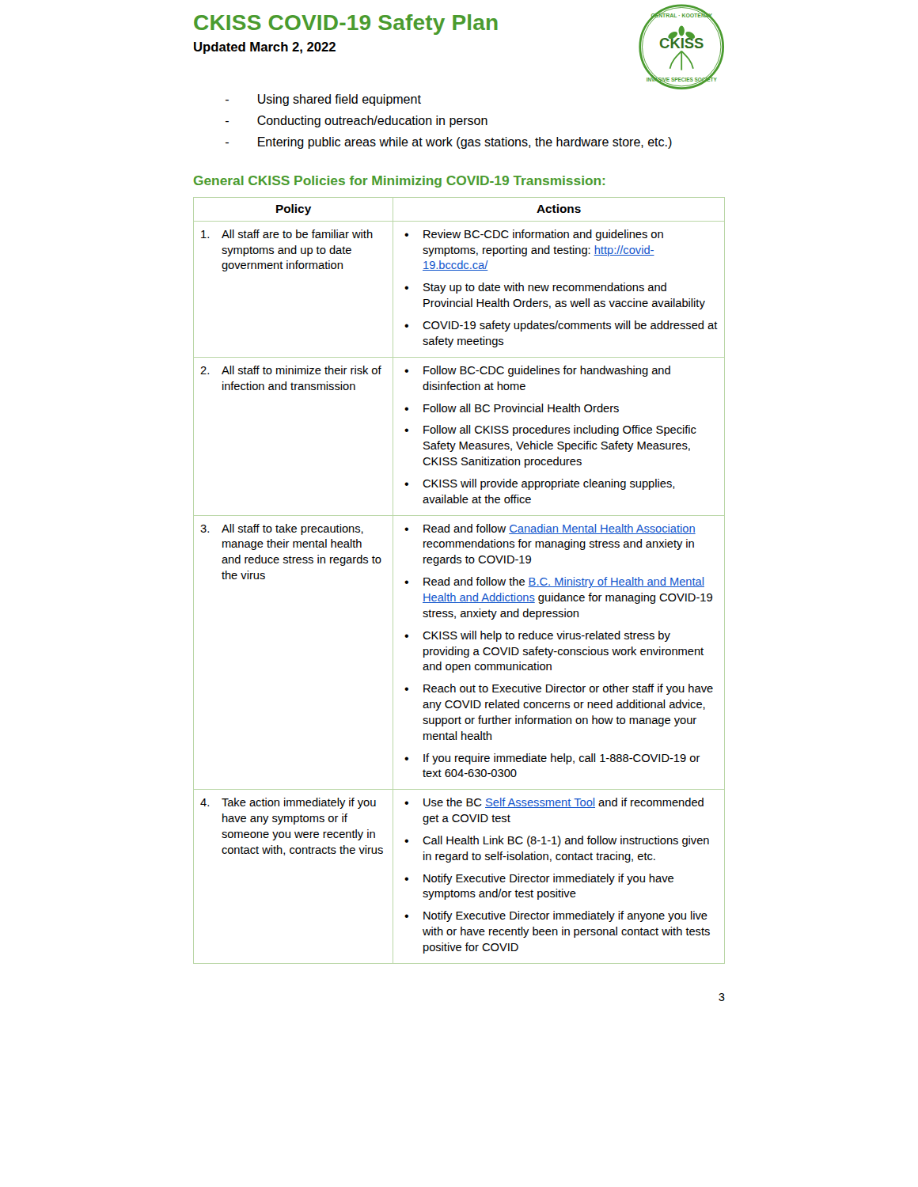CKISS COVID-19 Safety Plan
Updated March 2, 2022
CENTRAL · KOOTENAY INVASIVE SPECIES SOCIETY CKISS
Using shared field equipment
Conducting outreach/education in person
Entering public areas while at work (gas stations, the hardware store, etc.)
General CKISS Policies for Minimizing COVID-19 Transmission:
| Policy | Actions |
| --- | --- |
| 1. All staff are to be familiar with symptoms and up to date government information | Review BC-CDC information and guidelines on symptoms, reporting and testing: http://covid-19.bccdc.ca/ Stay up to date with new recommendations and Provincial Health Orders, as well as vaccine availability COVID-19 safety updates/comments will be addressed at safety meetings |
| 2. All staff to minimize their risk of infection and transmission | Follow BC-CDC guidelines for handwashing and disinfection at home Follow all BC Provincial Health Orders Follow all CKISS procedures including Office Specific Safety Measures, Vehicle Specific Safety Measures, CKISS Sanitization procedures CKISS will provide appropriate cleaning supplies, available at the office |
| 3. All staff to take precautions, manage their mental health and reduce stress in regards to the virus | Read and follow Canadian Mental Health Association recommendations for managing stress and anxiety in regards to COVID-19 Read and follow the B.C. Ministry of Health and Mental Health and Addictions guidance for managing COVID-19 stress, anxiety and depression CKISS will help to reduce virus-related stress by providing a COVID safety-conscious work environment and open communication Reach out to Executive Director or other staff if you have any COVID related concerns or need additional advice, support or further information on how to manage your mental health If you require immediate help, call 1-888-COVID-19 or text 604-630-0300 |
| 4. Take action immediately if you have any symptoms or if someone you were recently in contact with, contracts the virus | Use the BC Self Assessment Tool and if recommended get a COVID test Call Health Link BC (8-1-1) and follow instructions given in regard to self-isolation, contact tracing, etc. Notify Executive Director immediately if you have symptoms and/or test positive Notify Executive Director immediately if anyone you live with or have recently been in personal contact with tests positive for COVID |
3